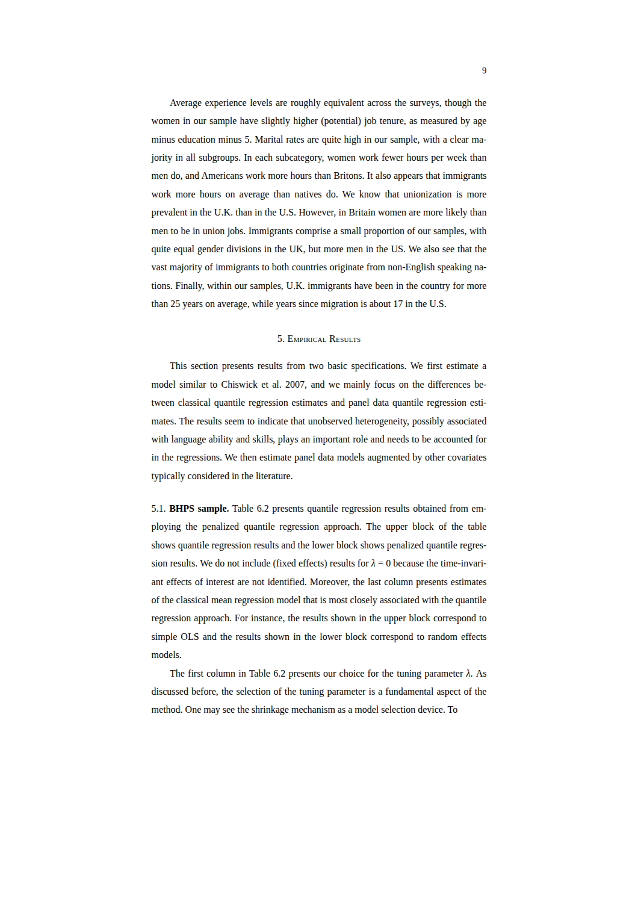9
Average experience levels are roughly equivalent across the surveys, though the women in our sample have slightly higher (potential) job tenure, as measured by age minus education minus 5. Marital rates are quite high in our sample, with a clear majority in all subgroups. In each subcategory, women work fewer hours per week than men do, and Americans work more hours than Britons. It also appears that immigrants work more hours on average than natives do. We know that unionization is more prevalent in the U.K. than in the U.S. However, in Britain women are more likely than men to be in union jobs. Immigrants comprise a small proportion of our samples, with quite equal gender divisions in the UK, but more men in the US. We also see that the vast majority of immigrants to both countries originate from non-English speaking nations. Finally, within our samples, U.K. immigrants have been in the country for more than 25 years on average, while years since migration is about 17 in the U.S.
5. Empirical Results
This section presents results from two basic specifications. We first estimate a model similar to Chiswick et al. 2007, and we mainly focus on the differences between classical quantile regression estimates and panel data quantile regression estimates. The results seem to indicate that unobserved heterogeneity, possibly associated with language ability and skills, plays an important role and needs to be accounted for in the regressions. We then estimate panel data models augmented by other covariates typically considered in the literature.
5.1. BHPS sample. Table 6.2 presents quantile regression results obtained from employing the penalized quantile regression approach. The upper block of the table shows quantile regression results and the lower block shows penalized quantile regression results. We do not include (fixed effects) results for λ = 0 because the time-invariant effects of interest are not identified. Moreover, the last column presents estimates of the classical mean regression model that is most closely associated with the quantile regression approach. For instance, the results shown in the upper block correspond to simple OLS and the results shown in the lower block correspond to random effects models.
The first column in Table 6.2 presents our choice for the tuning parameter λ. As discussed before, the selection of the tuning parameter is a fundamental aspect of the method. One may see the shrinkage mechanism as a model selection device. To